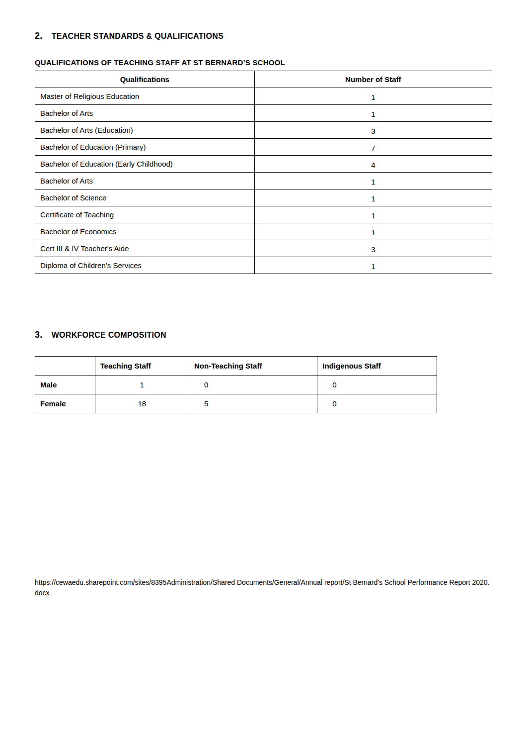2. TEACHER STANDARDS & QUALIFICATIONS
QUALIFICATIONS OF TEACHING STAFF AT ST BERNARD’S SCHOOL
| Qualifications | Number of Staff |
| --- | --- |
| Master of Religious Education | 1 |
| Bachelor of Arts | 1 |
| Bachelor of Arts (Education) | 3 |
| Bachelor of Education (Primary) | 7 |
| Bachelor of Education (Early Childhood) | 4 |
| Bachelor of Arts | 1 |
| Bachelor of Science | 1 |
| Certificate of Teaching | 1 |
| Bachelor of Economics | 1 |
| Cert III & IV Teacher's Aide | 3 |
| Diploma of Children’s Services | 1 |
3. WORKFORCE COMPOSITION
| | Teaching Staff | Non-Teaching Staff | Indigenous Staff |
| --- | --- | --- | --- |
| Male | 1 | 0 | 0 |
| Female | 18 | 5 | 0 |
https://cewaedu.sharepoint.com/sites/8395Administration/Shared Documents/General/Annual report/St Bernard's School Performance Report 2020.docx